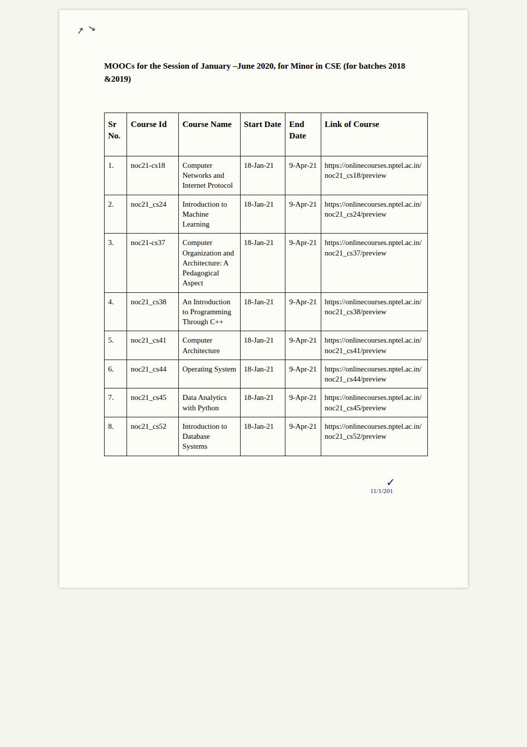↗ ↘
MOOCs for the Session of January –June 2020, for Minor in CSE (for batches 2018 &2019)
| Sr No. | Course Id | Course Name | Start Date | End Date | Link of Course |
| --- | --- | --- | --- | --- | --- |
| 1. | noc21-cs18 | Computer Networks and Internet Protocol | 18-Jan-21 | 9-Apr-21 | https://onlinecourses.nptel.ac.in/noc21_cs18/preview |
| 2. | noc21_cs24 | Introduction to Machine Learning | 18-Jan-21 | 9-Apr-21 | https://onlinecourses.nptel.ac.in/noc21_cs24/preview |
| 3. | noc21-cs37 | Computer Organization and Architecture: A Pedagogical Aspect | 18-Jan-21 | 9-Apr-21 | https://onlinecourses.nptel.ac.in/noc21_cs37/preview |
| 4. | noc21_cs38 | An Introduction to Programming Through C++ | 18-Jan-21 | 9-Apr-21 | https://onlinecourses.nptel.ac.in/noc21_cs38/preview |
| 5. | noc21_cs41 | Computer Architecture | 18-Jan-21 | 9-Apr-21 | https://onlinecourses.nptel.ac.in/noc21_cs41/preview |
| 6. | noc21_cs44 | Operating System | 18-Jan-21 | 9-Apr-21 | https://onlinecourses.nptel.ac.in/noc21_cs44/preview |
| 7. | noc21_cs45 | Data Analytics with Python | 18-Jan-21 | 9-Apr-21 | https://onlinecourses.nptel.ac.in/noc21_cs45/preview |
| 8. | noc21_cs52 | Introduction to Database Systems | 18-Jan-21 | 9-Apr-21 | https://onlinecourses.nptel.ac.in/noc21_cs52/preview |
✓    11/1/201